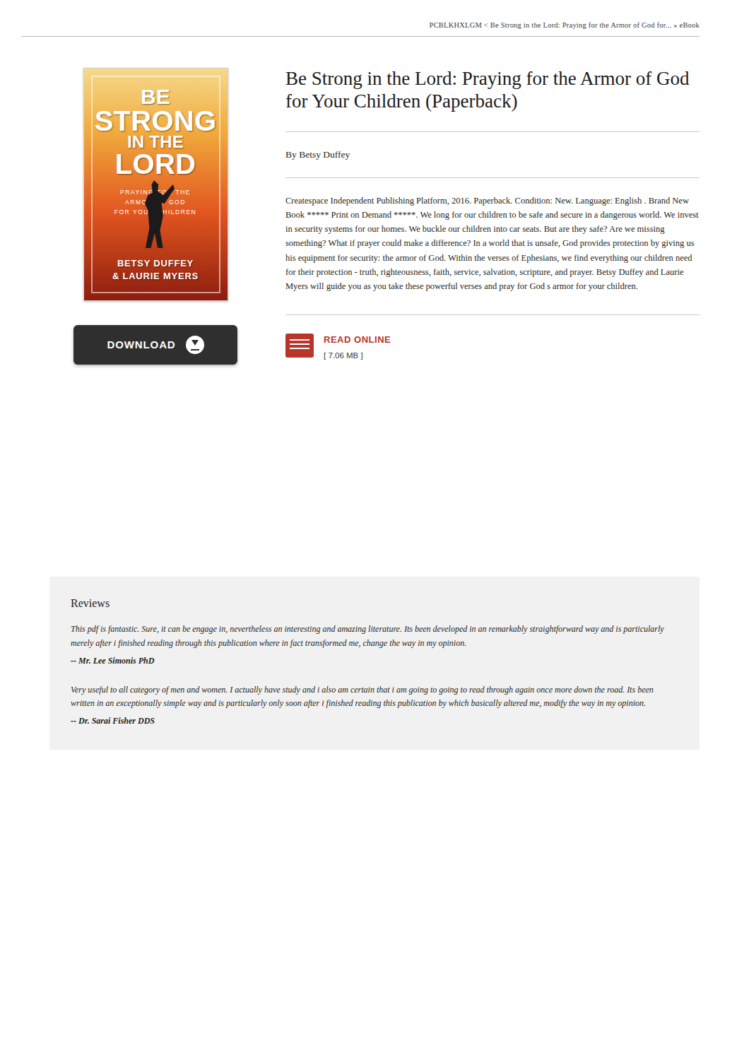PCBLKHXLGM < Be Strong in the Lord: Praying for the Armor of God for... » eBook
BE
STRONG
IN THE
LORD
Praying for the
Armor of God
for Your Children
BETSY DUFFEY
& LAURIE MYERS
DOWNLOAD
Be Strong in the Lord: Praying for the Armor of God for Your Children (Paperback)
By Betsy Duffey
Createspace Independent Publishing Platform, 2016. Paperback. Condition: New. Language: English . Brand New Book ***** Print on Demand *****. We long for our children to be safe and secure in a dangerous world. We invest in security systems for our homes. We buckle our children into car seats. But are they safe? Are we missing something? What if prayer could make a difference? In a world that is unsafe, God provides protection by giving us his equipment for security: the armor of God. Within the verses of Ephesians, we find everything our children need for their protection - truth, righteousness, faith, service, salvation, scripture, and prayer. Betsy Duffey and Laurie Myers will guide you as you take these powerful verses and pray for God s armor for your children.
READ ONLINE
[ 7.06 MB ]
Reviews
This pdf is fantastic. Sure, it can be engage in, nevertheless an interesting and amazing literature. Its been developed in an remarkably straightforward way and is particularly merely after i finished reading through this publication where in fact transformed me, change the way in my opinion.
-- Mr. Lee Simonis PhD
Very useful to all category of men and women. I actually have study and i also am certain that i am going to going to read through again once more down the road. Its been written in an exceptionally simple way and is particularly only soon after i finished reading this publication by which basically altered me, modify the way in my opinion.
-- Dr. Sarai Fisher DDS